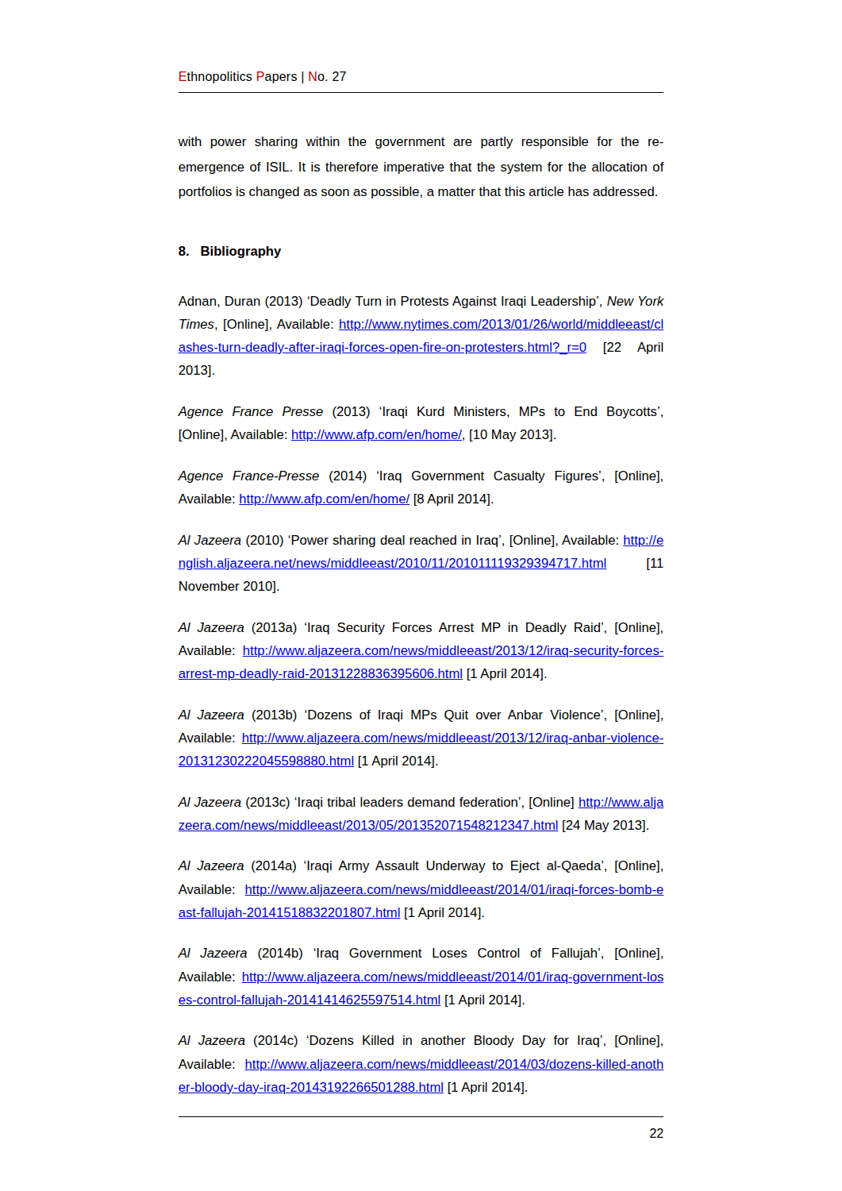Ethnopolitics Papers | No. 27
with power sharing within the government are partly responsible for the re-emergence of ISIL. It is therefore imperative that the system for the allocation of portfolios is changed as soon as possible, a matter that this article has addressed.
8. Bibliography
Adnan, Duran (2013) ‘Deadly Turn in Protests Against Iraqi Leadership’, New York Times, [Online], Available: http://www.nytimes.com/2013/01/26/world/middleeast/clashes-turn-deadly-after-iraqi-forces-open-fire-on-protesters.html?_r=0 [22 April 2013].
Agence France Presse (2013) ‘Iraqi Kurd Ministers, MPs to End Boycotts’, [Online], Available: http://www.afp.com/en/home/, [10 May 2013].
Agence France-Presse (2014) ‘Iraq Government Casualty Figures’, [Online], Available: http://www.afp.com/en/home/ [8 April 2014].
Al Jazeera (2010) ‘Power sharing deal reached in Iraq’, [Online], Available: http://english.aljazeera.net/news/middleeast/2010/11/201011119329394717.html [11 November 2010].
Al Jazeera (2013a) ‘Iraq Security Forces Arrest MP in Deadly Raid’, [Online], Available: http://www.aljazeera.com/news/middleeast/2013/12/iraq-security-forces-arrest-mp-deadly-raid-20131228836395606.html [1 April 2014].
Al Jazeera (2013b) ‘Dozens of Iraqi MPs Quit over Anbar Violence’, [Online], Available: http://www.aljazeera.com/news/middleeast/2013/12/iraq-anbar-violence-20131230222045598880.html [1 April 2014].
Al Jazeera (2013c) ‘Iraqi tribal leaders demand federation’, [Online] http://www.aljazeera.com/news/middleeast/2013/05/201352071548212347.html [24 May 2013].
Al Jazeera (2014a) ‘Iraqi Army Assault Underway to Eject al-Qaeda’, [Online], Available: http://www.aljazeera.com/news/middleeast/2014/01/iraqi-forces-bomb-east-fallujah-20141518832201807.html [1 April 2014].
Al Jazeera (2014b) ‘Iraq Government Loses Control of Fallujah’, [Online], Available: http://www.aljazeera.com/news/middleeast/2014/01/iraq-government-loses-control-fallujah-20141414625597514.html [1 April 2014].
Al Jazeera (2014c) ‘Dozens Killed in another Bloody Day for Iraq’, [Online], Available: http://www.aljazeera.com/news/middleeast/2014/03/dozens-killed-another-bloody-day-iraq-20143192266501288.html [1 April 2014].
22